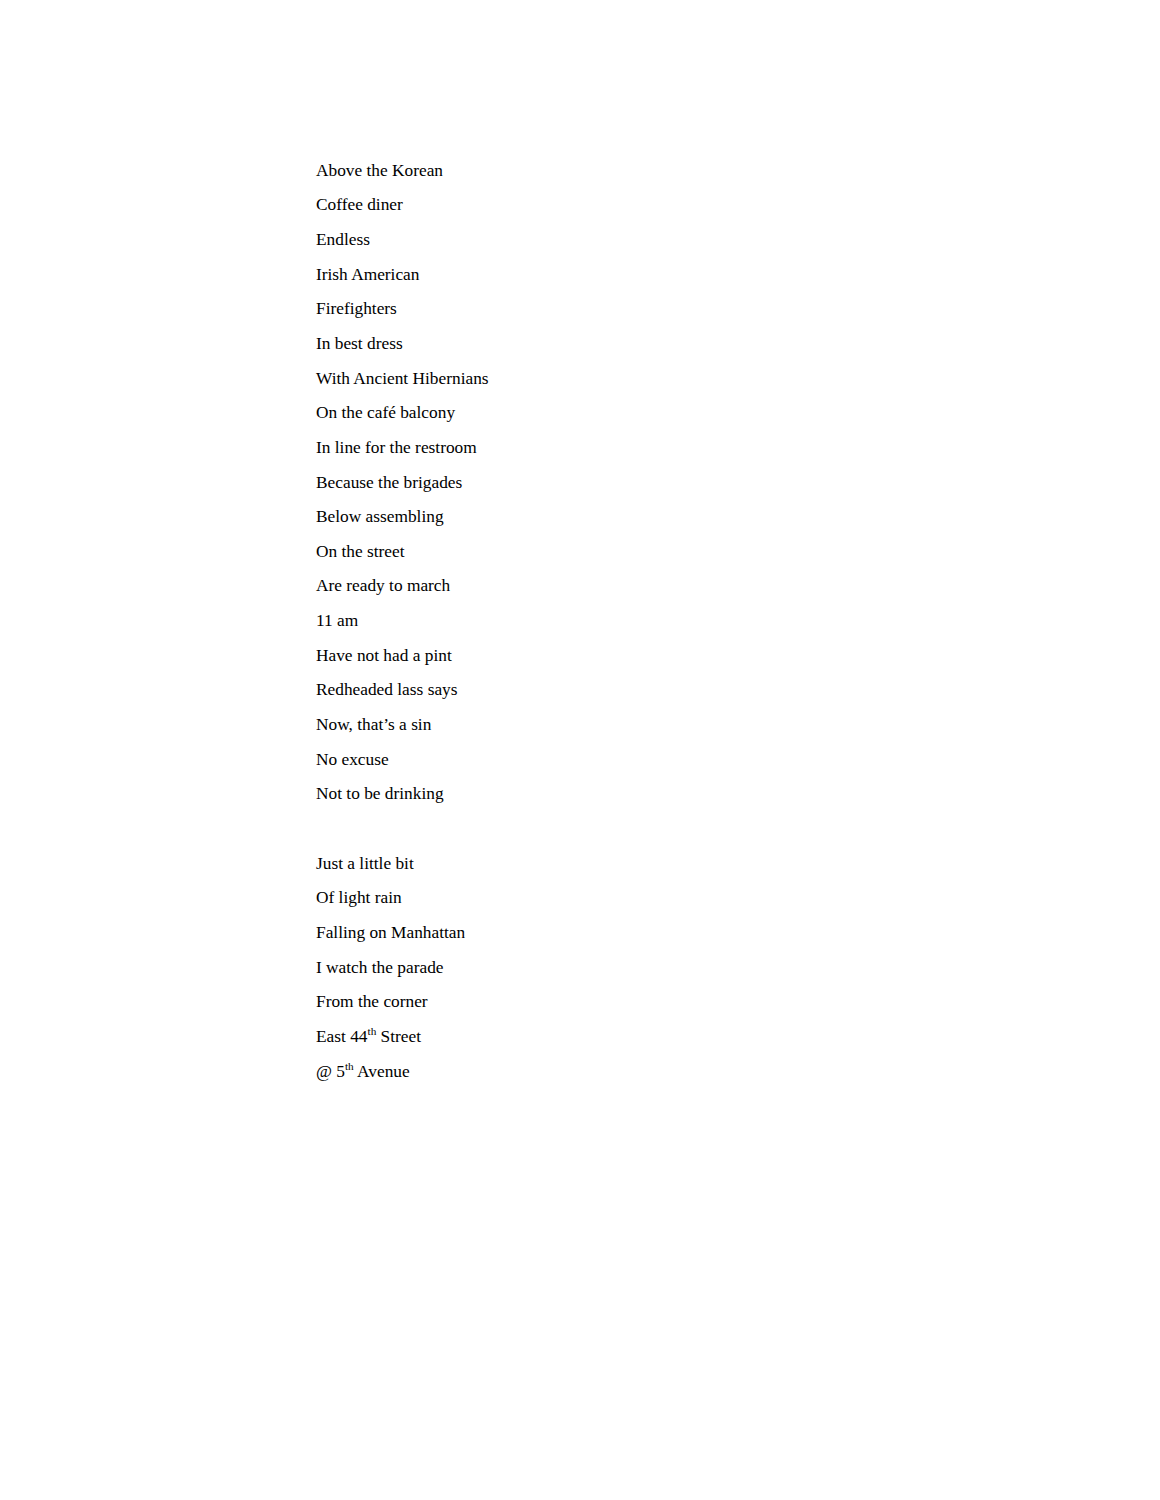Above the Korean
Coffee diner
Endless
Irish American
Firefighters
In best dress
With Ancient Hibernians
On the café balcony
In line for the restroom
Because the brigades
Below assembling
On the street
Are ready to march
11 am
Have not had a pint
Redheaded lass says
Now, that’s a sin
No excuse
Not to be drinking
Just a little bit
Of light rain
Falling on Manhattan
I watch the parade
From the corner
East 44th Street
@ 5th Avenue